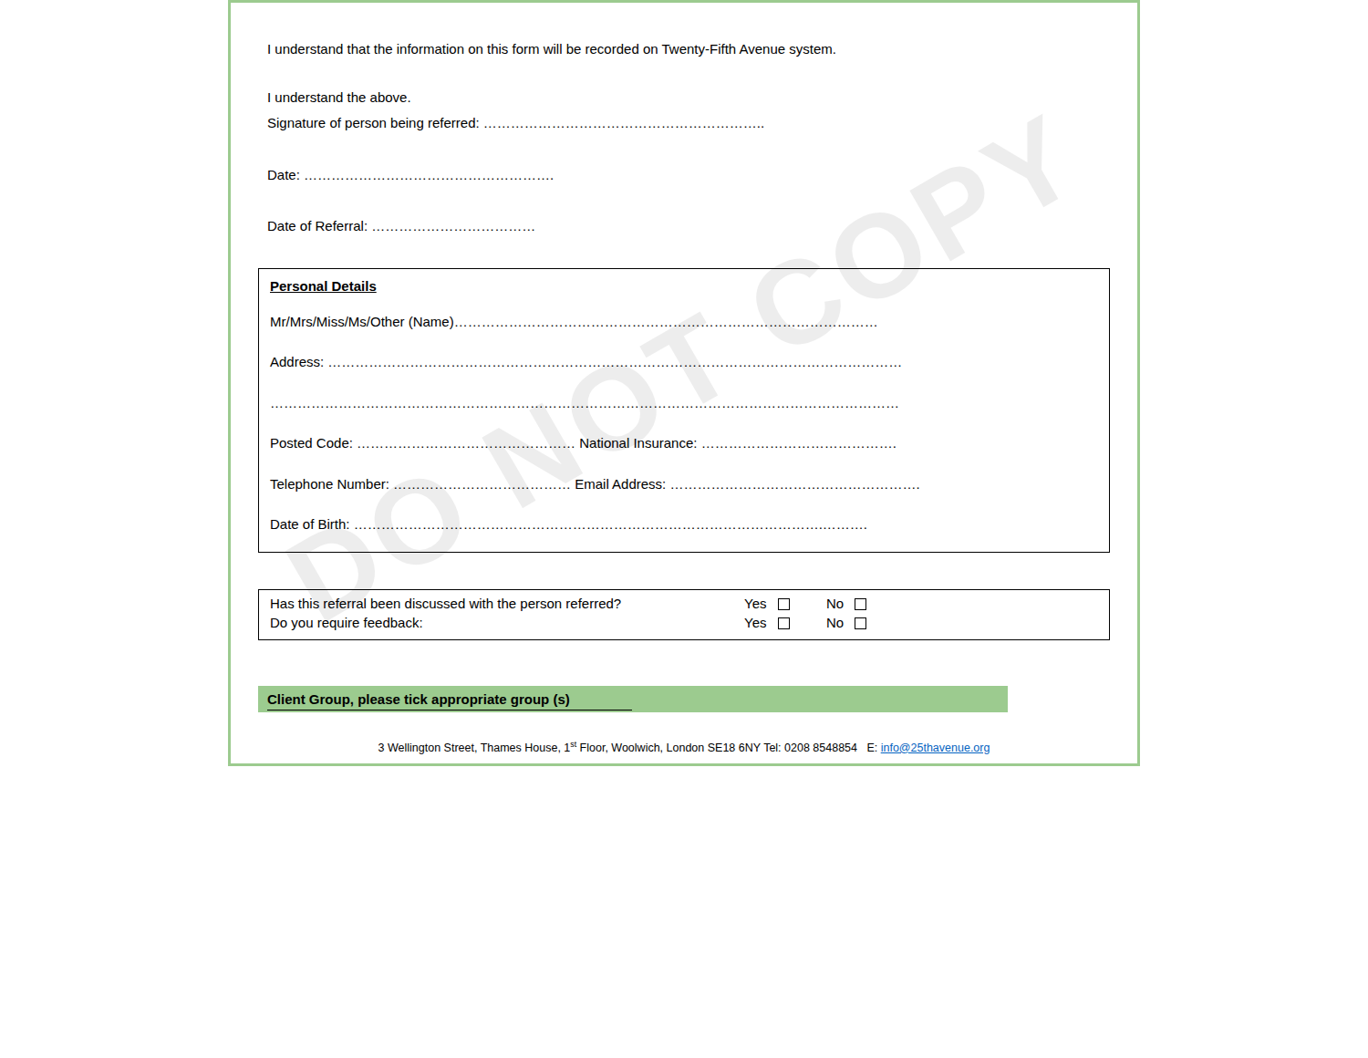DO NOT COPY
I understand that the information on this form will be recorded on Twenty-Fifth Avenue system.
I understand the above.
Signature of person being referred: ……………………………………………………..
Date: ……………………………………………….
Date of Referral: ………………………………
Personal Details
Mr/Mrs/Miss/Ms/Other (Name)…………………………………………………………………………………
Address: ………………………………………………………………………………………………………………
…………………………………………………………………………………………………………………………
Posted Code: ………………………………………… National Insurance: …………………………………….
Telephone Number: ………………………………… Email Address: ……………………………………………….
Date of Birth: ………………………………………………………………………………………….……….
Has this referral been discussed with the person referred?
Yes
No
Do you require feedback:
Yes
No
Client Group, please tick appropriate group (s)
3 Wellington Street, Thames House, 1st Floor, Woolwich, London SE18 6NY Tel: 0208 8548854 E: info@25thavenue.org